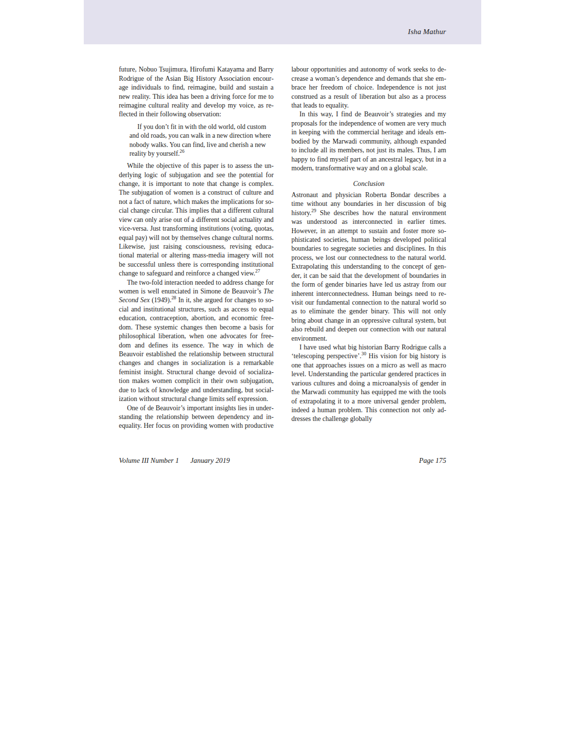Isha Mathur
future, Nobuo Tsujimura, Hirofumi Katayama and Barry Rodrigue of the Asian Big History Association encourage individuals to find, reimagine, build and sustain a new reality. This idea has been a driving force for me to reimagine cultural reality and develop my voice, as reflected in their following observation:
If you don’t fit in with the old world, old custom and old roads, you can walk in a new direction where nobody walks. You can find, live and cherish a new reality by yourself.26
While the objective of this paper is to assess the underlying logic of subjugation and see the potential for change, it is important to note that change is complex. The subjugation of women is a construct of culture and not a fact of nature, which makes the implications for social change circular. This implies that a different cultural view can only arise out of a different social actuality and vice-versa. Just transforming institutions (voting, quotas, equal pay) will not by themselves change cultural norms. Likewise, just raising consciousness, revising educational material or altering mass-media imagery will not be successful unless there is corresponding institutional change to safeguard and reinforce a changed view.27
The two-fold interaction needed to address change for women is well enunciated in Simone de Beauvoir’s The Second Sex (1949).28 In it, she argued for changes to social and institutional structures, such as access to equal education, contraception, abortion, and economic freedom. These systemic changes then become a basis for philosophical liberation, when one advocates for freedom and defines its essence. The way in which de Beauvoir established the relationship between structural changes and changes in socialization is a remarkable feminist insight. Structural change devoid of socialization makes women complicit in their own subjugation, due to lack of knowledge and understanding, but socialization without structural change limits self expression.
One of de Beauvoir’s important insights lies in understanding the relationship between dependency and inequality. Her focus on providing women with productive labour opportunities and autonomy of work seeks to decrease a woman’s dependence and demands that she embrace her freedom of choice. Independence is not just construed as a result of liberation but also as a process that leads to equality.
In this way, I find de Beauvoir’s strategies and my proposals for the independence of women are very much in keeping with the commercial heritage and ideals embodied by the Marwadi community, although expanded to include all its members, not just its males. Thus, I am happy to find myself part of an ancestral legacy, but in a modern, transformative way and on a global scale.
Conclusion
Astronaut and physician Roberta Bondar describes a time without any boundaries in her discussion of big history.29 She describes how the natural environment was understood as interconnected in earlier times. However, in an attempt to sustain and foster more sophisticated societies, human beings developed political boundaries to segregate societies and disciplines. In this process, we lost our connectedness to the natural world. Extrapolating this understanding to the concept of gender, it can be said that the development of boundaries in the form of gender binaries have led us astray from our inherent interconnectedness. Human beings need to revisit our fundamental connection to the natural world so as to eliminate the gender binary. This will not only bring about change in an oppressive cultural system, but also rebuild and deepen our connection with our natural environment.
I have used what big historian Barry Rodrigue calls a ‘telescoping perspective’.30 His vision for big history is one that approaches issues on a micro as well as macro level. Understanding the particular gendered practices in various cultures and doing a microanalysis of gender in the Marwadi community has equipped me with the tools of extrapolating it to a more universal gender problem, indeed a human problem. This connection not only addresses the challenge globally
Volume III Number 1 January 2019
Page 175